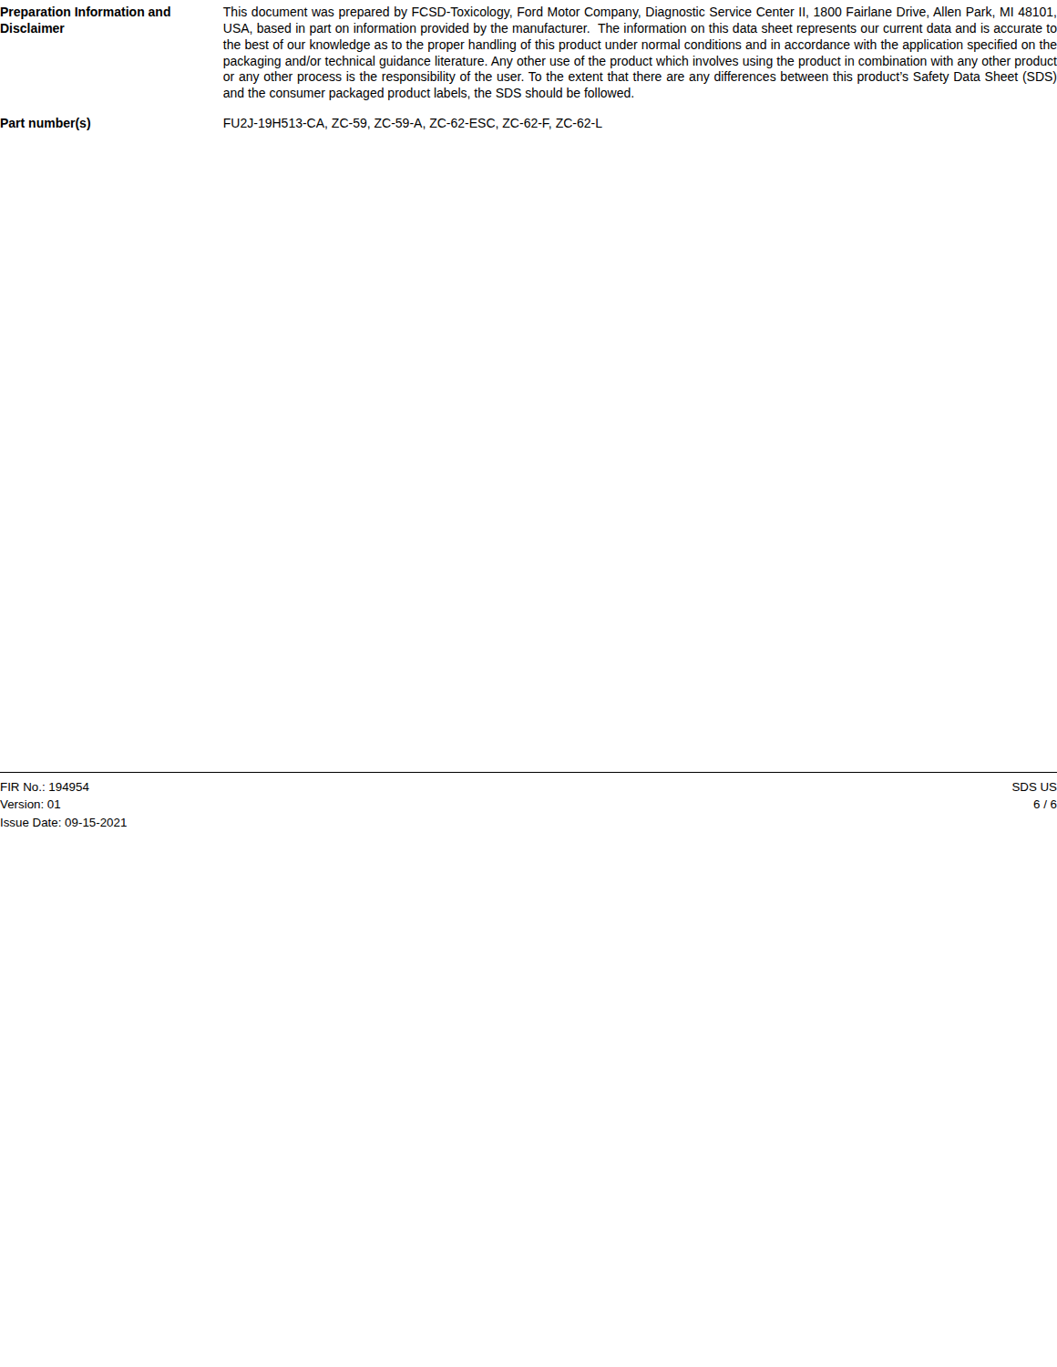Preparation Information and Disclaimer
This document was prepared by FCSD-Toxicology, Ford Motor Company, Diagnostic Service Center II, 1800 Fairlane Drive, Allen Park, MI 48101, USA, based in part on information provided by the manufacturer. The information on this data sheet represents our current data and is accurate to the best of our knowledge as to the proper handling of this product under normal conditions and in accordance with the application specified on the packaging and/or technical guidance literature. Any other use of the product which involves using the product in combination with any other product or any other process is the responsibility of the user. To the extent that there are any differences between this product’s Safety Data Sheet (SDS) and the consumer packaged product labels, the SDS should be followed.
Part number(s)
FU2J-19H513-CA, ZC-59, ZC-59-A, ZC-62-ESC, ZC-62-F, ZC-62-L
FIR No.: 194954
SDS US
Version: 01
6 / 6
Issue Date: 09-15-2021